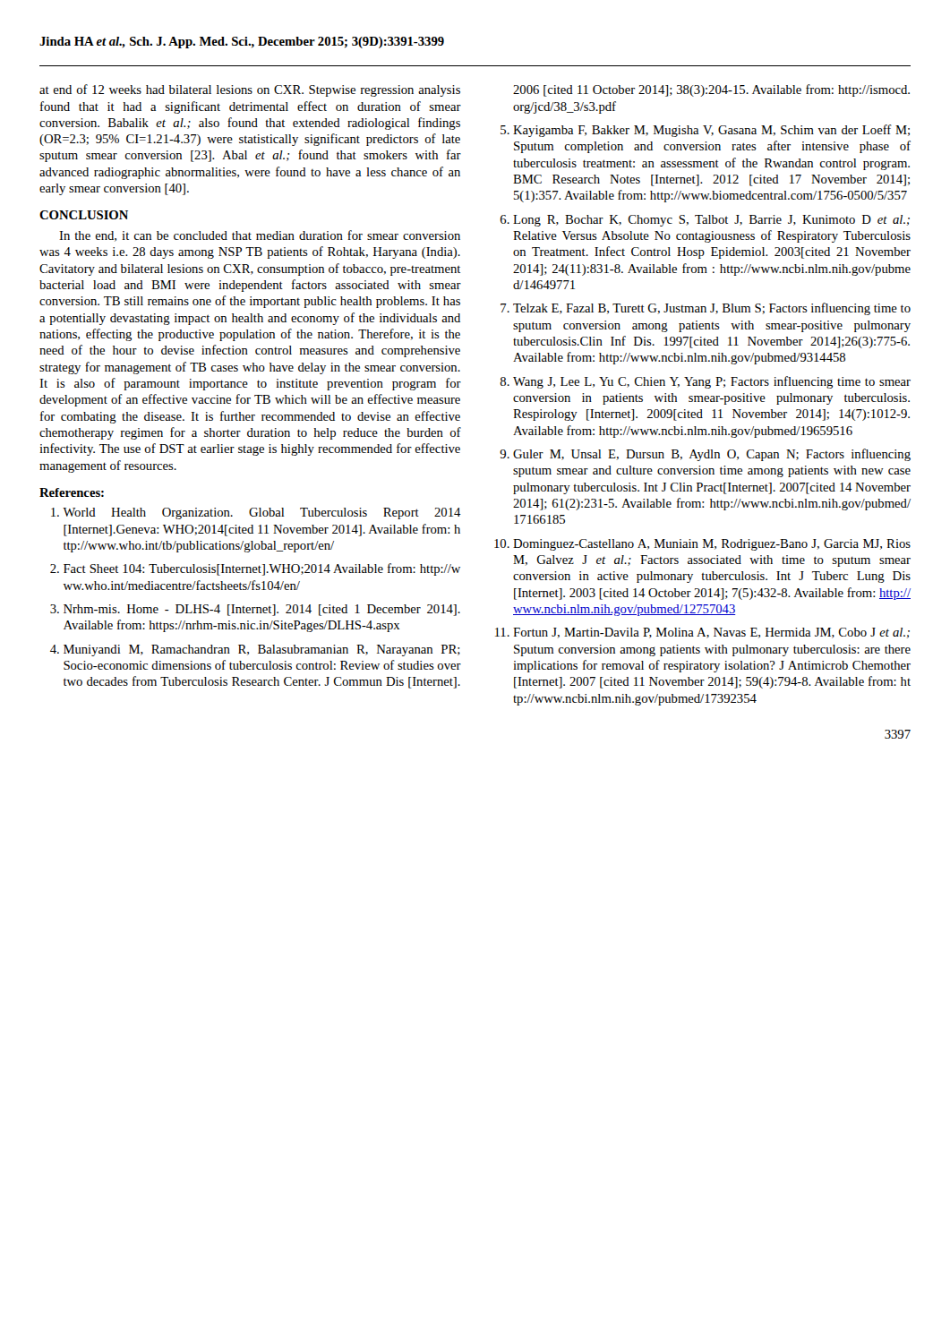Jinda HA et al., Sch. J. App. Med. Sci., December 2015; 3(9D):3391-3399
at end of 12 weeks had bilateral lesions on CXR. Stepwise regression analysis found that it had a significant detrimental effect on duration of smear conversion. Babalik et al.; also found that extended radiological findings (OR=2.3; 95% CI=1.21-4.37) were statistically significant predictors of late sputum smear conversion [23]. Abal et al.; found that smokers with far advanced radiographic abnormalities, were found to have a less chance of an early smear conversion [40].
Conclusion
In the end, it can be concluded that median duration for smear conversion was 4 weeks i.e. 28 days among NSP TB patients of Rohtak, Haryana (India). Cavitatory and bilateral lesions on CXR, consumption of tobacco, pre-treatment bacterial load and BMI were independent factors associated with smear conversion. TB still remains one of the important public health problems. It has a potentially devastating impact on health and economy of the individuals and nations, effecting the productive population of the nation. Therefore, it is the need of the hour to devise infection control measures and comprehensive strategy for management of TB cases who have delay in the smear conversion. It is also of paramount importance to institute prevention program for development of an effective vaccine for TB which will be an effective measure for combating the disease. It is further recommended to devise an effective chemotherapy regimen for a shorter duration to help reduce the burden of infectivity. The use of DST at earlier stage is highly recommended for effective management of resources.
References:
World Health Organization. Global Tuberculosis Report 2014 [Internet].Geneva: WHO;2014[cited 11 November 2014]. Available from: http://www.who.int/tb/publications/global_report/en/
Fact Sheet 104: Tuberculosis[Internet].WHO;2014 Available from: http://www.who.int/mediacentre/factsheets/fs104/en/
Nrhm-mis. Home - DLHS-4 [Internet]. 2014 [cited 1 December 2014]. Available from: https://nrhm-mis.nic.in/SitePages/DLHS-4.aspx
Muniyandi M, Ramachandran R, Balasubramanian R, Narayanan PR; Socio-economic dimensions of tuberculosis control: Review of studies over two decades from Tuberculosis Research Center. J Commun Dis [Internet]. 2006 [cited 11 October 2014]; 38(3):204-15. Available from: http://ismocd.org/jcd/38_3/s3.pdf
Kayigamba F, Bakker M, Mugisha V, Gasana M, Schim van der Loeff M; Sputum completion and conversion rates after intensive phase of tuberculosis treatment: an assessment of the Rwandan control program. BMC Research Notes [Internet]. 2012 [cited 17 November 2014]; 5(1):357. Available from: http://www.biomedcentral.com/1756-0500/5/357
Long R, Bochar K, Chomyc S, Talbot J, Barrie J, Kunimoto D et al.; Relative Versus Absolute No contagiousness of Respiratory Tuberculosis on Treatment. Infect Control Hosp Epidemiol. 2003[cited 21 November 2014]; 24(11):831-8. Available from : http://www.ncbi.nlm.nih.gov/pubmed/14649771
Telzak E, Fazal B, Turett G, Justman J, Blum S; Factors influencing time to sputum conversion among patients with smear-positive pulmonary tuberculosis.Clin Inf Dis. 1997[cited 11 November 2014];26(3):775-6. Available from: http://www.ncbi.nlm.nih.gov/pubmed/9314458
Wang J, Lee L, Yu C, Chien Y, Yang P; Factors influencing time to smear conversion in patients with smear-positive pulmonary tuberculosis. Respirology [Internet]. 2009[cited 11 November 2014]; 14(7):1012-9. Available from: http://www.ncbi.nlm.nih.gov/pubmed/19659516
Guler M, Unsal E, Dursun B, Aydln O, Capan N; Factors influencing sputum smear and culture conversion time among patients with new case pulmonary tuberculosis. Int J Clin Pract[Internet]. 2007[cited 14 November 2014]; 61(2):231-5. Available from: http://www.ncbi.nlm.nih.gov/pubmed/17166185
Dominguez-Castellano A, Muniain M, Rodriguez-Bano J, Garcia MJ, Rios M, Galvez J et al.; Factors associated with time to sputum smear conversion in active pulmonary tuberculosis. Int J Tuberc Lung Dis [Internet]. 2003 [cited 14 October 2014]; 7(5):432-8. Available from: http://www.ncbi.nlm.nih.gov/pubmed/12757043
Fortun J, Martin-Davila P, Molina A, Navas E, Hermida JM, Cobo J et al.; Sputum conversion among patients with pulmonary tuberculosis: are there implications for removal of respiratory isolation? J Antimicrob Chemother [Internet]. 2007 [cited 11 November 2014]; 59(4):794-8. Available from: http://www.ncbi.nlm.nih.gov/pubmed/17392354
3397